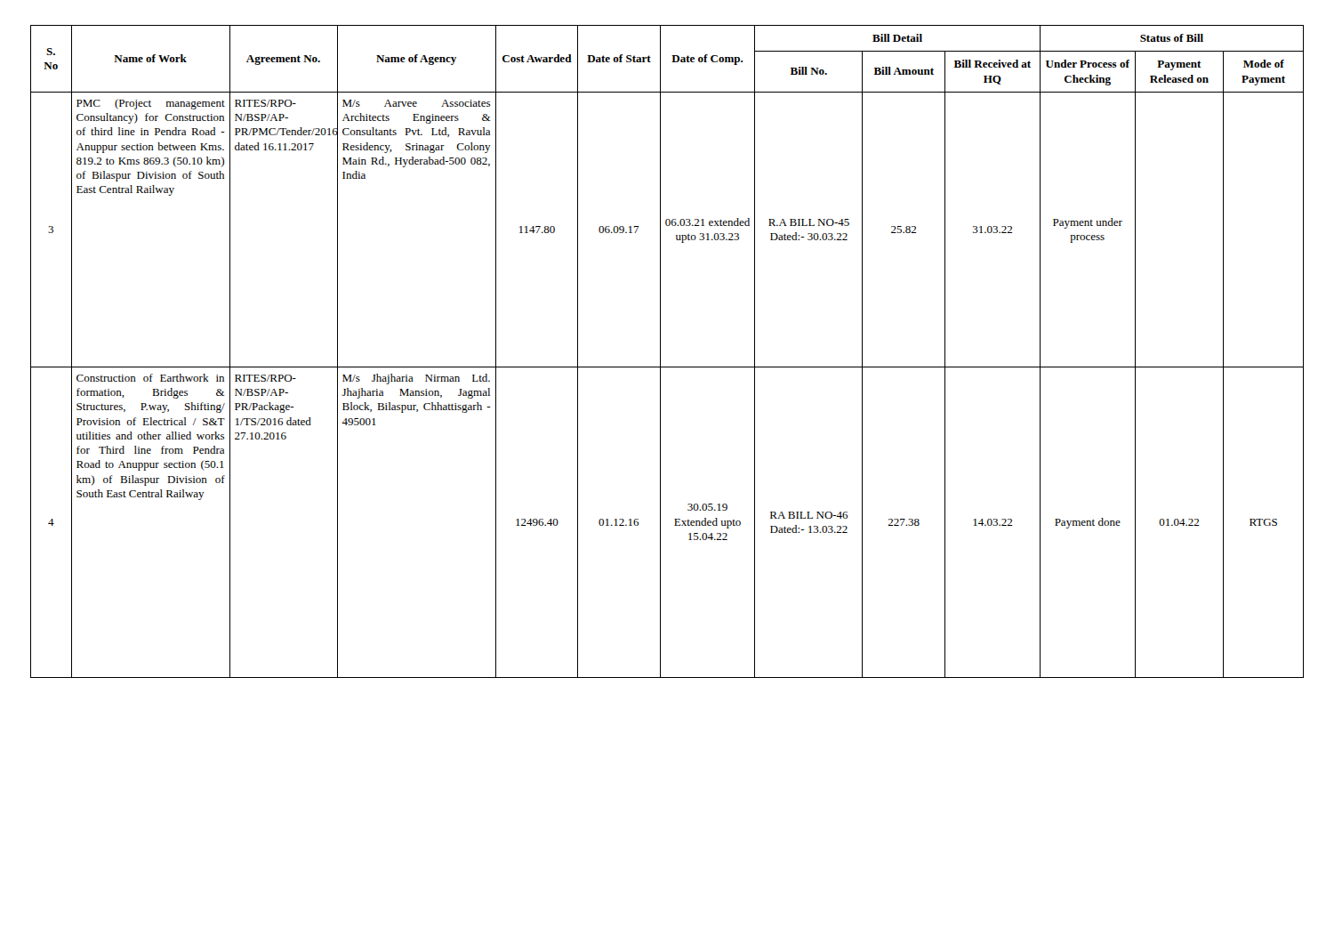| S. No | Name of Work | Agreement No. | Name of Agency | Cost Awarded | Date of Start | Date of Comp. | Bill Detail | Status of Bill |
| --- | --- | --- | --- | --- | --- | --- | --- | --- |
| Bill No. | Bill Amount | Bill Received at HQ | Under Process of Checking | Payment Released on | Mode of Payment |
| 3 | PMC (Project management Consultancy) for Construction of third line in Pendra Road - Anuppur section between Kms. 819.2 to Kms 869.3 (50.10 km) of Bilaspur Division of South East Central Railway | RITES/RPO-N/BSP/AP-PR/PMC/Tender/2016 dated 16.11.2017 | M/s Aarvee Associates Architects Engineers & Consultants Pvt. Ltd, Ravula Residency, Srinagar Colony Main Rd., Hyderabad-500 082, India | 1147.80 | 06.09.17 | 06.03.21 extended upto 31.03.23 | R.A BILL NO-45 Dated:- 30.03.22 | 25.82 | 31.03.22 | Payment under process | | |
| 4 | Construction of Earthwork in formation, Bridges & Structures, P.way, Shifting/ Provision of Electrical / S&T utilities and other allied works for Third line from Pendra Road to Anuppur section (50.1 km) of Bilaspur Division of South East Central Railway | RITES/RPO-N/BSP/AP-PR/Package-1/TS/2016 dated 27.10.2016 | M/s Jhajharia Nirman Ltd. Jhajharia Mansion, Jagmal Block, Bilaspur, Chhattisgarh - 495001 | 12496.40 | 01.12.16 | 30.05.19 Extended upto 15.04.22 | RA BILL NO-46 Dated:- 13.03.22 | 227.38 | 14.03.22 | Payment done | 01.04.22 | RTGS |